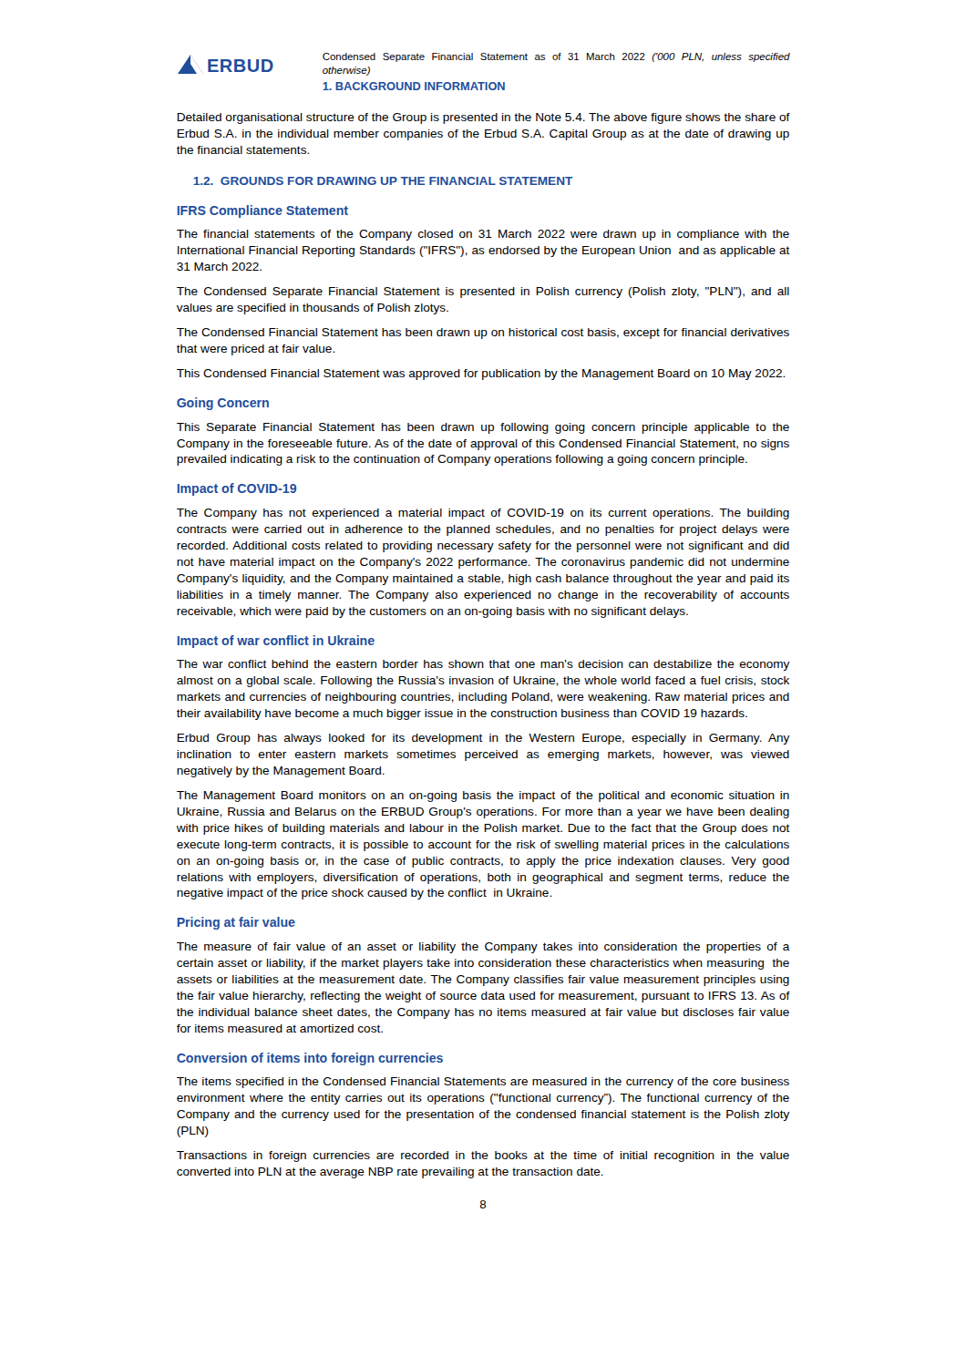ERBUD
Condensed Separate Financial Statement as of 31 March 2022 ('000 PLN, unless specified otherwise)
1. BACKGROUND INFORMATION
Detailed organisational structure of the Group is presented in the Note 5.4. The above figure shows the share of Erbud S.A. in the individual member companies of the Erbud S.A. Capital Group as at the date of drawing up the financial statements.
1.2. GROUNDS FOR DRAWING UP THE FINANCIAL STATEMENT
IFRS Compliance Statement
The financial statements of the Company closed on 31 March 2022 were drawn up in compliance with the International Financial Reporting Standards ("IFRS"), as endorsed by the European Union and as applicable at 31 March 2022.
The Condensed Separate Financial Statement is presented in Polish currency (Polish zloty, "PLN"), and all values are specified in thousands of Polish zlotys.
The Condensed Financial Statement has been drawn up on historical cost basis, except for financial derivatives that were priced at fair value.
This Condensed Financial Statement was approved for publication by the Management Board on 10 May 2022.
Going Concern
This Separate Financial Statement has been drawn up following going concern principle applicable to the Company in the foreseeable future. As of the date of approval of this Condensed Financial Statement, no signs prevailed indicating a risk to the continuation of Company operations following a going concern principle.
Impact of COVID-19
The Company has not experienced a material impact of COVID-19 on its current operations. The building contracts were carried out in adherence to the planned schedules, and no penalties for project delays were recorded. Additional costs related to providing necessary safety for the personnel were not significant and did not have material impact on the Company's 2022 performance. The coronavirus pandemic did not undermine Company's liquidity, and the Company maintained a stable, high cash balance throughout the year and paid its liabilities in a timely manner. The Company also experienced no change in the recoverability of accounts receivable, which were paid by the customers on an on-going basis with no significant delays.
Impact of war conflict in Ukraine
The war conflict behind the eastern border has shown that one man's decision can destabilize the economy almost on a global scale. Following the Russia's invasion of Ukraine, the whole world faced a fuel crisis, stock markets and currencies of neighbouring countries, including Poland, were weakening. Raw material prices and their availability have become a much bigger issue in the construction business than COVID 19 hazards.
Erbud Group has always looked for its development in the Western Europe, especially in Germany. Any inclination to enter eastern markets sometimes perceived as emerging markets, however, was viewed negatively by the Management Board.
The Management Board monitors on an on-going basis the impact of the political and economic situation in Ukraine, Russia and Belarus on the ERBUD Group's operations. For more than a year we have been dealing with price hikes of building materials and labour in the Polish market. Due to the fact that the Group does not execute long-term contracts, it is possible to account for the risk of swelling material prices in the calculations on an on-going basis or, in the case of public contracts, to apply the price indexation clauses. Very good relations with employers, diversification of operations, both in geographical and segment terms, reduce the negative impact of the price shock caused by the conflict in Ukraine.
Pricing at fair value
The measure of fair value of an asset or liability the Company takes into consideration the properties of a certain asset or liability, if the market players take into consideration these characteristics when measuring the assets or liabilities at the measurement date. The Company classifies fair value measurement principles using the fair value hierarchy, reflecting the weight of source data used for measurement, pursuant to IFRS 13. As of the individual balance sheet dates, the Company has no items measured at fair value but discloses fair value for items measured at amortized cost.
Conversion of items into foreign currencies
The items specified in the Condensed Financial Statements are measured in the currency of the core business environment where the entity carries out its operations ("functional currency”). The functional currency of the Company and the currency used for the presentation of the condensed financial statement is the Polish zloty (PLN)
Transactions in foreign currencies are recorded in the books at the time of initial recognition in the value converted into PLN at the average NBP rate prevailing at the transaction date.
8